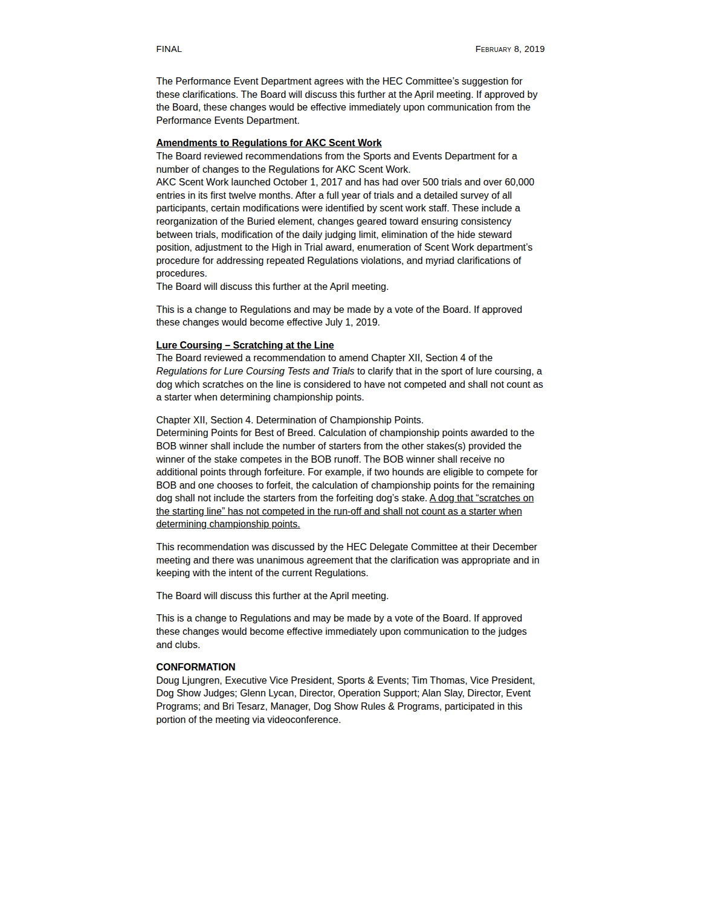FINAL
February 8, 2019
The Performance Event Department agrees with the HEC Committee’s suggestion for these clarifications. The Board will discuss this further at the April meeting. If approved by the Board, these changes would be effective immediately upon communication from the Performance Events Department.
Amendments to Regulations for AKC Scent Work
The Board reviewed recommendations from the Sports and Events Department for a number of changes to the Regulations for AKC Scent Work.
AKC Scent Work launched October 1, 2017 and has had over 500 trials and over 60,000 entries in its first twelve months. After a full year of trials and a detailed survey of all participants, certain modifications were identified by scent work staff. These include a reorganization of the Buried element, changes geared toward ensuring consistency between trials, modification of the daily judging limit, elimination of the hide steward position, adjustment to the High in Trial award, enumeration of Scent Work department’s procedure for addressing repeated Regulations violations, and myriad clarifications of procedures.
The Board will discuss this further at the April meeting.
This is a change to Regulations and may be made by a vote of the Board. If approved these changes would become effective July 1, 2019.
Lure Coursing – Scratching at the Line
The Board reviewed a recommendation to amend Chapter XII, Section 4 of the Regulations for Lure Coursing Tests and Trials to clarify that in the sport of lure coursing, a dog which scratches on the line is considered to have not competed and shall not count as a starter when determining championship points.
Chapter XII, Section 4. Determination of Championship Points.
Determining Points for Best of Breed. Calculation of championship points awarded to the BOB winner shall include the number of starters from the other stakes(s) provided the winner of the stake competes in the BOB runoff. The BOB winner shall receive no additional points through forfeiture. For example, if two hounds are eligible to compete for BOB and one chooses to forfeit, the calculation of championship points for the remaining dog shall not include the starters from the forfeiting dog’s stake. A dog that “scratches on the starting line” has not competed in the run-off and shall not count as a starter when determining championship points.
This recommendation was discussed by the HEC Delegate Committee at their December meeting and there was unanimous agreement that the clarification was appropriate and in keeping with the intent of the current Regulations.
The Board will discuss this further at the April meeting.
This is a change to Regulations and may be made by a vote of the Board. If approved these changes would become effective immediately upon communication to the judges and clubs.
CONFORMATION
Doug Ljungren, Executive Vice President, Sports & Events; Tim Thomas, Vice President, Dog Show Judges; Glenn Lycan, Director, Operation Support; Alan Slay, Director, Event Programs; and Bri Tesarz, Manager, Dog Show Rules & Programs, participated in this portion of the meeting via videoconference.